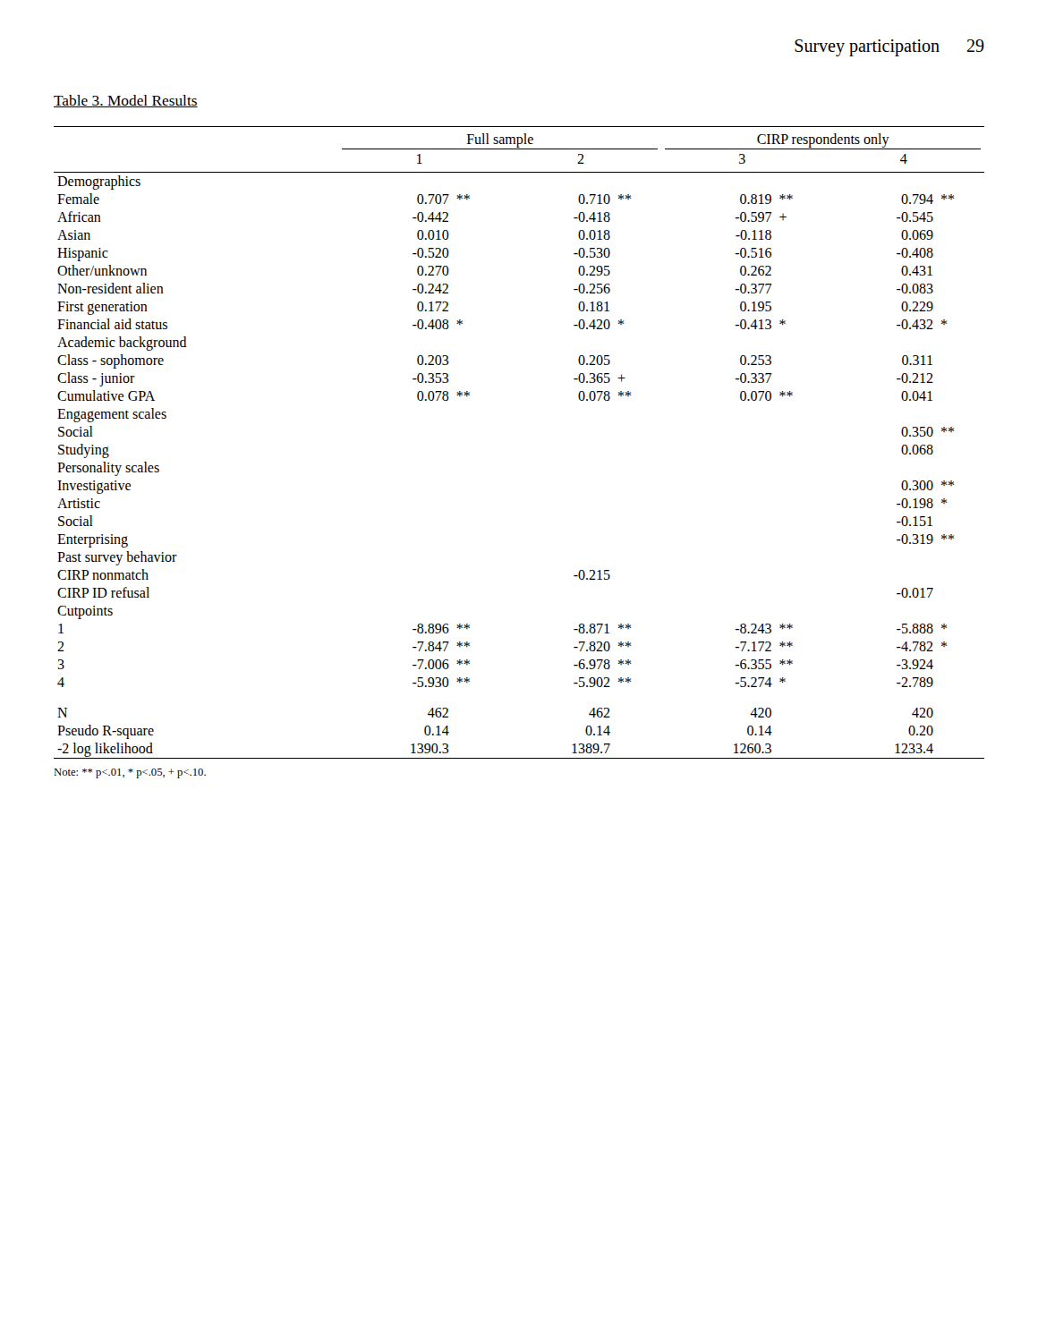Survey participation29
Table 3. Model Results
| | Full sample | CIRP respondents only |
| | 1 | 2 | 3 | 4 |
| Demographics | |
| Female | 0.707 | ** | 0.710 | ** | 0.819 | ** | 0.794 | ** |
| African | -0.442 | | -0.418 | | -0.597 | + | -0.545 | |
| Asian | 0.010 | | 0.018 | | -0.118 | | 0.069 | |
| Hispanic | -0.520 | | -0.530 | | -0.516 | | -0.408 | |
| Other/unknown | 0.270 | | 0.295 | | 0.262 | | 0.431 | |
| Non-resident alien | -0.242 | | -0.256 | | -0.377 | | -0.083 | |
| First generation | 0.172 | | 0.181 | | 0.195 | | 0.229 | |
| Financial aid status | -0.408 | * | -0.420 | * | -0.413 | * | -0.432 | * |
| Academic background | |
| Class - sophomore | 0.203 | | 0.205 | | 0.253 | | 0.311 | |
| Class - junior | -0.353 | | -0.365 | + | -0.337 | | -0.212 | |
| Cumulative GPA | 0.078 | ** | 0.078 | ** | 0.070 | ** | 0.041 | |
| Engagement scales | |
| Social | | | | | | | 0.350 | ** |
| Studying | | | | | | | 0.068 | |
| Personality scales | |
| Investigative | | | | | | | 0.300 | ** |
| Artistic | | | | | | | -0.198 | * |
| Social | | | | | | | -0.151 | |
| Enterprising | | | | | | | -0.319 | ** |
| Past survey behavior | |
| CIRP nonmatch | | | -0.215 | | | | | |
| CIRP ID refusal | | | | | | | -0.017 | |
| Cutpoints | |
| 1 | -8.896 | ** | -8.871 | ** | -8.243 | ** | -5.888 | * |
| 2 | -7.847 | ** | -7.820 | ** | -7.172 | ** | -4.782 | * |
| 3 | -7.006 | ** | -6.978 | ** | -6.355 | ** | -3.924 | |
| 4 | -5.930 | ** | -5.902 | ** | -5.274 | * | -2.789 | |
| N | 462 | | 462 | | 420 | | 420 | |
| Pseudo R-square | 0.14 | | 0.14 | | 0.14 | | 0.20 | |
| -2 log likelihood | 1390.3 | | 1389.7 | | 1260.3 | | 1233.4 | |
Note: ** p<.01, * p<.05, + p<.10.